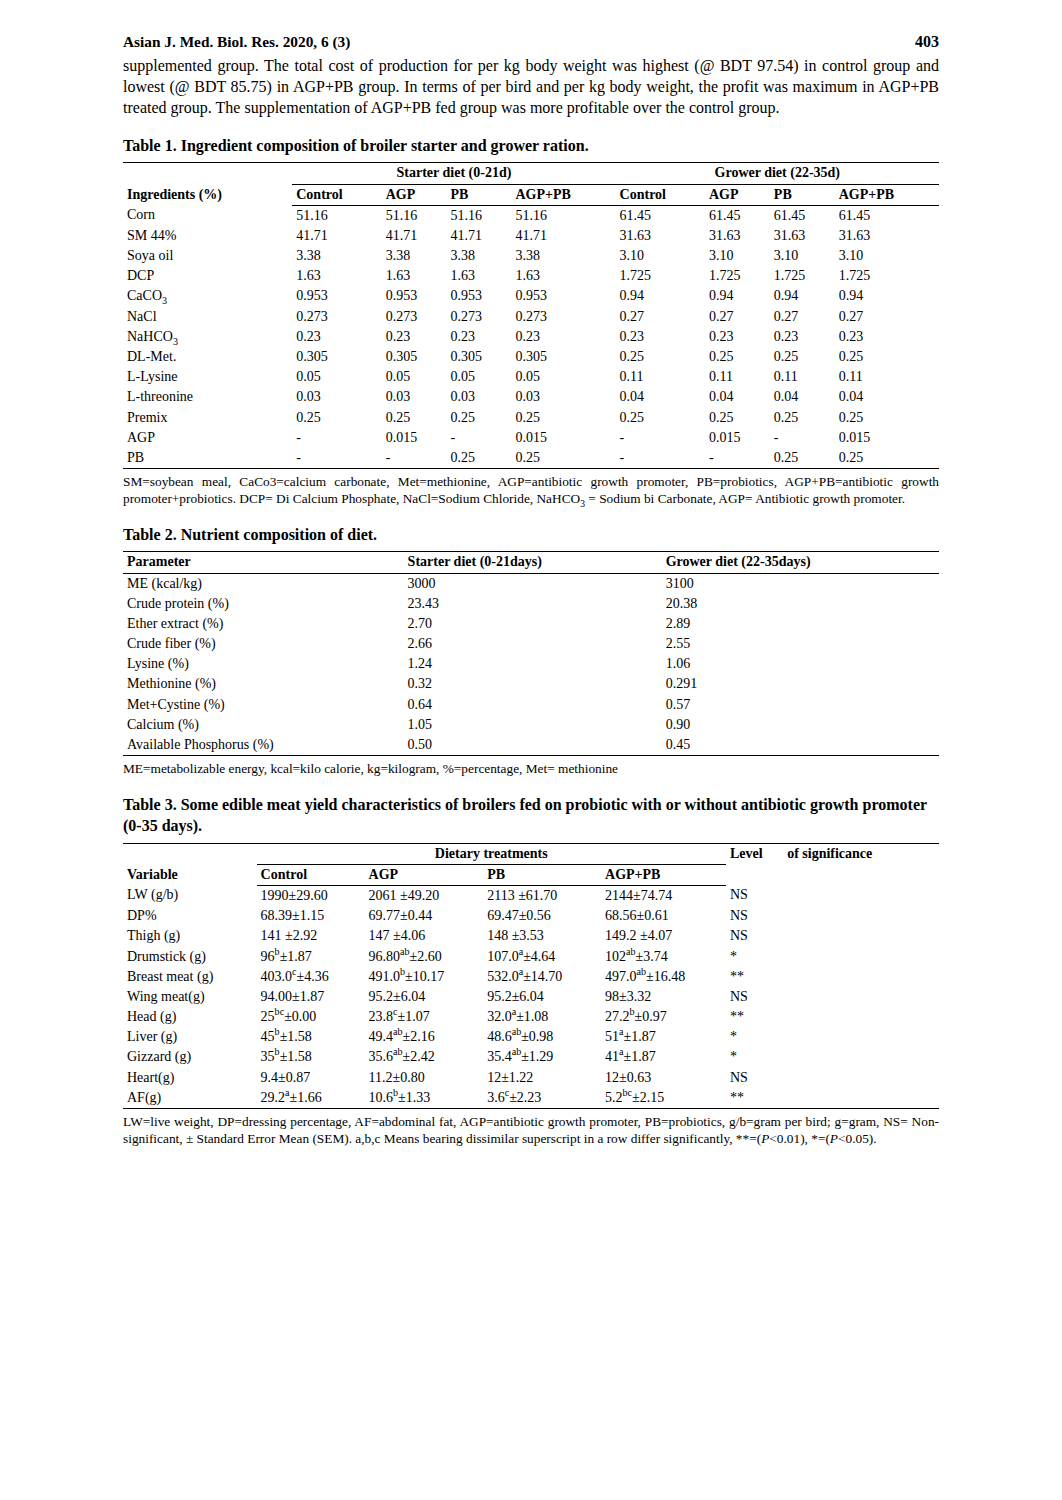Asian J. Med. Biol. Res. 2020, 6 (3)
403
supplemented group. The total cost of production for per kg body weight was highest (@ BDT 97.54) in control group and lowest (@ BDT 85.75) in AGP+PB group. In terms of per bird and per kg body weight, the profit was maximum in AGP+PB treated group. The supplementation of AGP+PB fed group was more profitable over the control group.
Table 1. Ingredient composition of broiler starter and grower ration.
| Ingredients (%) | Starter diet (0-21d) | Grower diet (22-35d) |
| --- | --- | --- |
| Control | AGP | PB | AGP+PB | Control | AGP | PB | AGP+PB |
| Corn | 51.16 | 51.16 | 51.16 | 51.16 | 61.45 | 61.45 | 61.45 | 61.45 |
| SM 44% | 41.71 | 41.71 | 41.71 | 41.71 | 31.63 | 31.63 | 31.63 | 31.63 |
| Soya oil | 3.38 | 3.38 | 3.38 | 3.38 | 3.10 | 3.10 | 3.10 | 3.10 |
| DCP | 1.63 | 1.63 | 1.63 | 1.63 | 1.725 | 1.725 | 1.725 | 1.725 |
| CaCO 3 | 0.953 | 0.953 | 0.953 | 0.953 | 0.94 | 0.94 | 0.94 | 0.94 |
| NaCl | 0.273 | 0.273 | 0.273 | 0.273 | 0.27 | 0.27 | 0.27 | 0.27 |
| NaHCO 3 | 0.23 | 0.23 | 0.23 | 0.23 | 0.23 | 0.23 | 0.23 | 0.23 |
| DL-Met. | 0.305 | 0.305 | 0.305 | 0.305 | 0.25 | 0.25 | 0.25 | 0.25 |
| L-Lysine | 0.05 | 0.05 | 0.05 | 0.05 | 0.11 | 0.11 | 0.11 | 0.11 |
| L-threonine | 0.03 | 0.03 | 0.03 | 0.03 | 0.04 | 0.04 | 0.04 | 0.04 |
| Premix | 0.25 | 0.25 | 0.25 | 0.25 | 0.25 | 0.25 | 0.25 | 0.25 |
| AGP | - | 0.015 | - | 0.015 | - | 0.015 | - | 0.015 |
| PB | - | - | 0.25 | 0.25 | - | - | 0.25 | 0.25 |
SM=soybean meal, CaCo3=calcium carbonate, Met=methionine, AGP=antibiotic growth promoter, PB=probiotics, AGP+PB=antibiotic growth promoter+probiotics. DCP= Di Calcium Phosphate, NaCl=Sodium Chloride, NaHCO3 = Sodium bi Carbonate, AGP= Antibiotic growth promoter.
Table 2. Nutrient composition of diet.
| Parameter | Starter diet (0-21days) | Grower diet (22-35days) |
| --- | --- | --- |
| ME (kcal/kg) | 3000 | 3100 |
| Crude protein (%) | 23.43 | 20.38 |
| Ether extract (%) | 2.70 | 2.89 |
| Crude fiber (%) | 2.66 | 2.55 |
| Lysine (%) | 1.24 | 1.06 |
| Methionine (%) | 0.32 | 0.291 |
| Met+Cystine (%) | 0.64 | 0.57 |
| Calcium (%) | 1.05 | 0.90 |
| Available Phosphorus (%) | 0.50 | 0.45 |
ME=metabolizable energy, kcal=kilo calorie, kg=kilogram, %=percentage, Met= methionine
Table 3. Some edible meat yield characteristics of broilers fed on probiotic with or without antibiotic growth promoter (0-35 days).
| Variable | Dietary treatments | Level of significance |
| --- | --- | --- |
| Control | AGP | PB | AGP+PB |
| LW (g/b) | 1990±29.60 | 2061 ±49.20 | 2113 ±61.70 | 2144±74.74 | NS |
| DP% | 68.39±1.15 | 69.77±0.44 | 69.47±0.56 | 68.56±0.61 | NS |
| Thigh (g) | 141 ±2.92 | 147 ±4.06 | 148 ±3.53 | 149.2 ±4.07 | NS |
| Drumstick (g) | 96 b ±1.87 | 96.80 ab ±2.60 | 107.0 a ±4.64 | 102 ab ±3.74 | * |
| Breast meat (g) | 403.0 c ±4.36 | 491.0 b ±10.17 | 532.0 a ±14.70 | 497.0 ab ±16.48 | ** |
| Wing meat(g) | 94.00±1.87 | 95.2±6.04 | 95.2±6.04 | 98±3.32 | NS |
| Head (g) | 25 bc ±0.00 | 23.8 c ±1.07 | 32.0 a ±1.08 | 27.2 b ±0.97 | ** |
| Liver (g) | 45 b ±1.58 | 49.4 ab ±2.16 | 48.6 ab ±0.98 | 51 a ±1.87 | * |
| Gizzard (g) | 35 b ±1.58 | 35.6 ab ±2.42 | 35.4 ab ±1.29 | 41 a ±1.87 | * |
| Heart(g) | 9.4±0.87 | 11.2±0.80 | 12±1.22 | 12±0.63 | NS |
| AF(g) | 29.2 a ±1.66 | 10.6 b ±1.33 | 3.6 c ±2.23 | 5.2 bc ±2.15 | ** |
LW=live weight, DP=dressing percentage, AF=abdominal fat, AGP=antibiotic growth promoter, PB=probiotics, g/b=gram per bird; g=gram, NS= Non-significant, ± Standard Error Mean (SEM). a,b,c Means bearing dissimilar superscript in a row differ significantly, **=(P<0.01), *=(P<0.05).